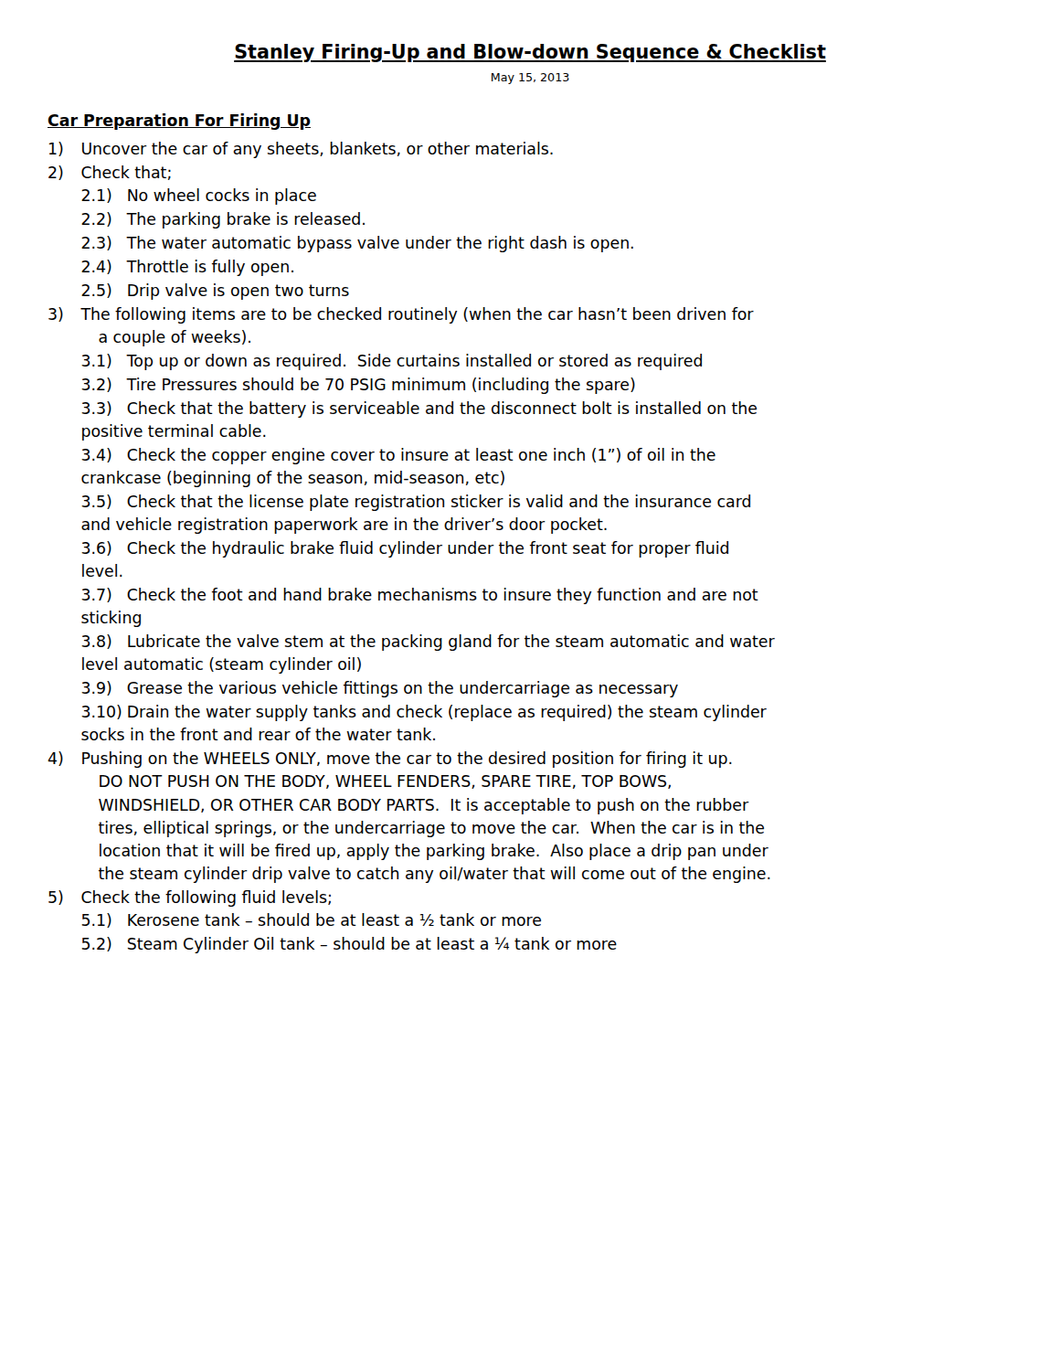Stanley Firing-Up and Blow-down Sequence & Checklist
May 15, 2013
Car Preparation For Firing Up
1) Uncover the car of any sheets, blankets, or other materials.
2) Check that;
2.1) No wheel cocks in place
2.2) The parking brake is released.
2.3) The water automatic bypass valve under the right dash is open.
2.4) Throttle is fully open.
2.5) Drip valve is open two turns
3) The following items are to be checked routinely (when the car hasn’t been driven for a couple of weeks).
3.1) Top up or down as required. Side curtains installed or stored as required
3.2) Tire Pressures should be 70 PSIG minimum (including the spare)
3.3) Check that the battery is serviceable and the disconnect bolt is installed on the positive terminal cable.
3.4) Check the copper engine cover to insure at least one inch (1”) of oil in the crankcase (beginning of the season, mid-season, etc)
3.5) Check that the license plate registration sticker is valid and the insurance card and vehicle registration paperwork are in the driver’s door pocket.
3.6) Check the hydraulic brake fluid cylinder under the front seat for proper fluid level.
3.7) Check the foot and hand brake mechanisms to insure they function and are not sticking
3.8) Lubricate the valve stem at the packing gland for the steam automatic and water level automatic (steam cylinder oil)
3.9) Grease the various vehicle fittings on the undercarriage as necessary
3.10) Drain the water supply tanks and check (replace as required) the steam cylinder socks in the front and rear of the water tank.
4) Pushing on the WHEELS ONLY, move the car to the desired position for firing it up. DO NOT PUSH ON THE BODY, WHEEL FENDERS, SPARE TIRE, TOP BOWS, WINDSHIELD, OR OTHER CAR BODY PARTS. It is acceptable to push on the rubber tires, elliptical springs, or the undercarriage to move the car. When the car is in the location that it will be fired up, apply the parking brake. Also place a drip pan under the steam cylinder drip valve to catch any oil/water that will come out of the engine.
5) Check the following fluid levels;
5.1) Kerosene tank – should be at least a ½ tank or more
5.2) Steam Cylinder Oil tank – should be at least a ¼ tank or more